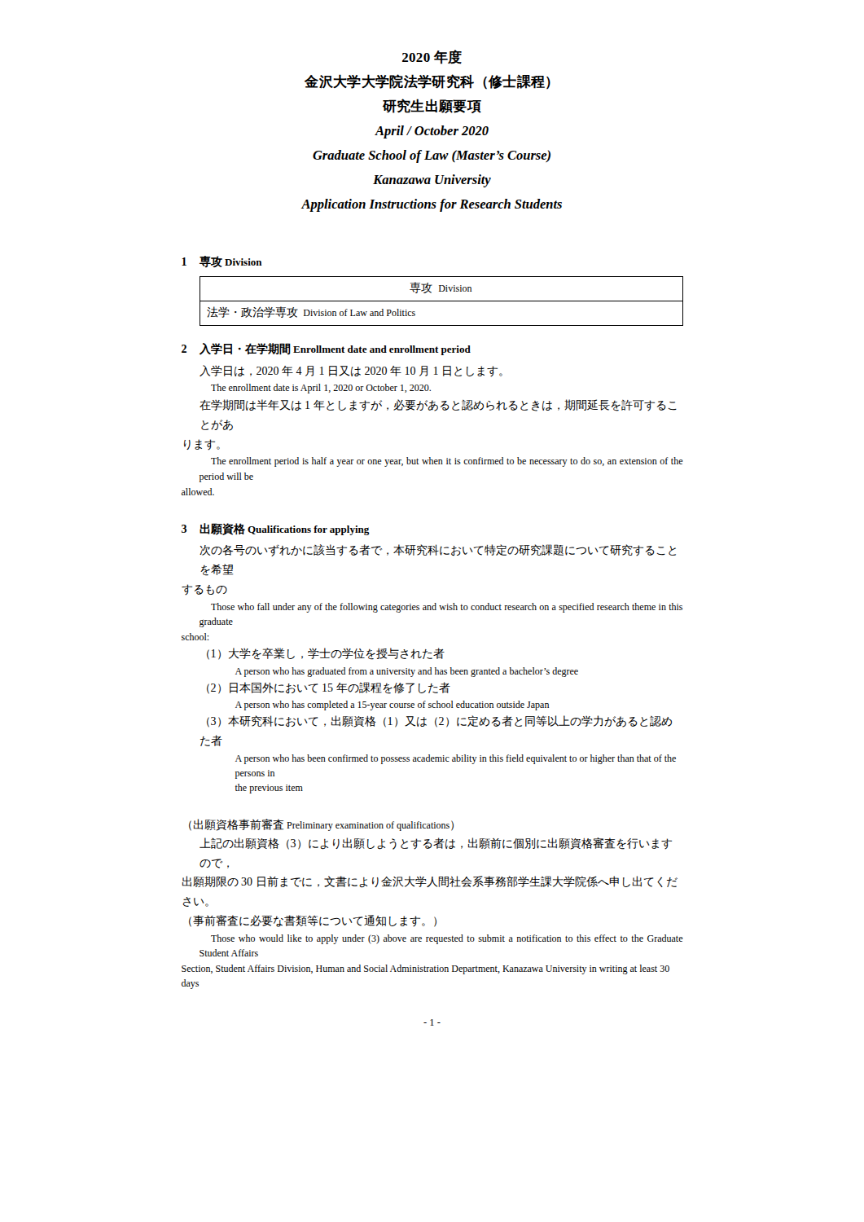2020 年度
金沢大学大学院法学研究科（修士課程）
研究生出願要項
April / October 2020
Graduate School of Law (Master’s Course)
Kanazawa University
Application Instructions for Research Students
1専攻 Division
| 専攻 Division |
| 法学・政治学専攻 Division of Law and Politics |
2入学日・在学期間 Enrollment date and enrollment period
入学日は，2020 年 4 月 1 日又は 2020 年 10 月 1 日とします。
The enrollment date is April 1, 2020 or October 1, 2020.
在学期間は半年又は 1 年としますが，必要があると認められるときは，期間延長を許可することがあ
ります。
The enrollment period is half a year or one year, but when it is confirmed to be necessary to do so, an extension of the period will be
allowed.
3出願資格 Qualifications for applying
次の各号のいずれかに該当する者で，本研究科において特定の研究課題について研究することを希望
するもの
Those who fall under any of the following categories and wish to conduct research on a specified research theme in this graduate
school:
（1）大学を卒業し，学士の学位を授与された者
A person who has graduated from a university and has been granted a bachelor’s degree
（2）日本国外において 15 年の課程を修了した者
A person who has completed a 15-year course of school education outside Japan
（3）本研究科において，出願資格（1）又は（2）に定める者と同等以上の学力があると認めた者
A person who has been confirmed to possess academic ability in this field equivalent to or higher than that of the persons in
the previous item
（出願資格事前審査 Preliminary examination of qualifications）
上記の出願資格（3）により出願しようとする者は，出願前に個別に出願資格審査を行いますので，
出願期限の 30 日前までに，文書により金沢大学人間社会系事務部学生課大学院係へ申し出てください。
（事前審査に必要な書類等について通知します。）
Those who would like to apply under (3) above are requested to submit a notification to this effect to the Graduate Student Affairs
Section, Student Affairs Division, Human and Social Administration Department, Kanazawa University in writing at least 30 days
- 1 -